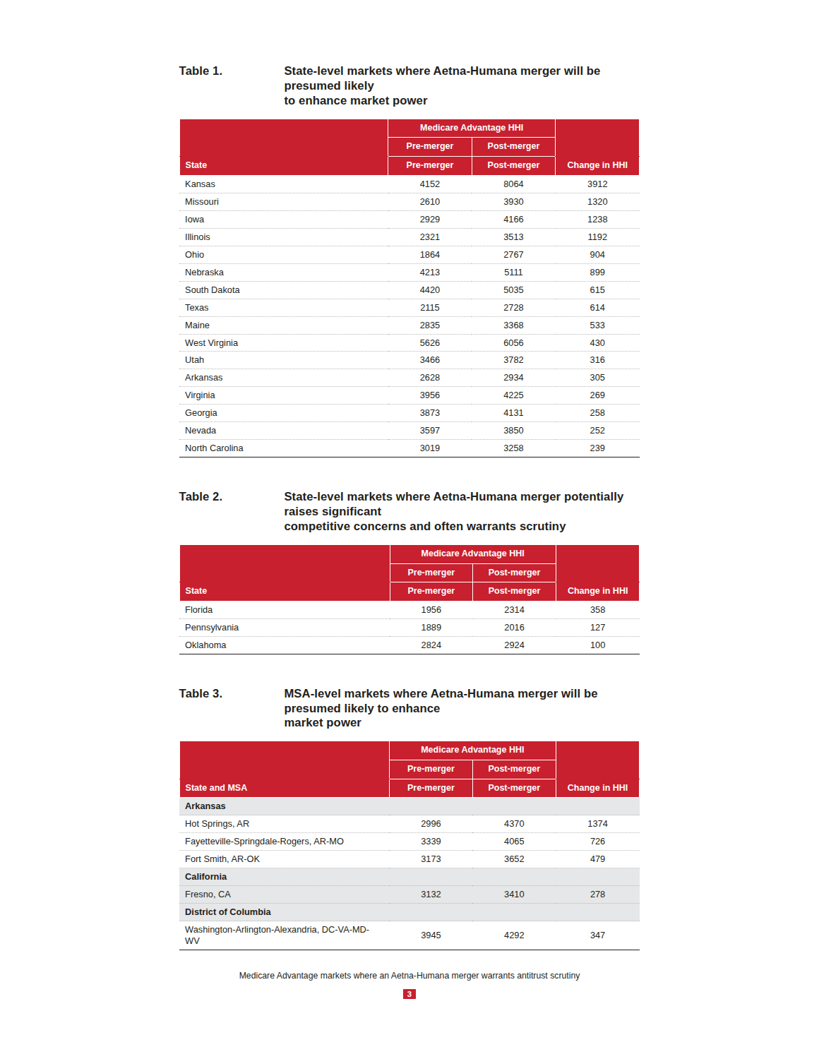Table 1.
State-level markets where Aetna-Humana merger will be presumed likely
to enhance market power
| | Medicare Advantage HHI | |
| --- | --- | --- |
| Pre-merger | Post-merger |
| State | Pre-merger | Post-merger | Change in HHI |
| Kansas | 4152 | 8064 | 3912 |
| Missouri | 2610 | 3930 | 1320 |
| Iowa | 2929 | 4166 | 1238 |
| Illinois | 2321 | 3513 | 1192 |
| Ohio | 1864 | 2767 | 904 |
| Nebraska | 4213 | 5111 | 899 |
| South Dakota | 4420 | 5035 | 615 |
| Texas | 2115 | 2728 | 614 |
| Maine | 2835 | 3368 | 533 |
| West Virginia | 5626 | 6056 | 430 |
| Utah | 3466 | 3782 | 316 |
| Arkansas | 2628 | 2934 | 305 |
| Virginia | 3956 | 4225 | 269 |
| Georgia | 3873 | 4131 | 258 |
| Nevada | 3597 | 3850 | 252 |
| North Carolina | 3019 | 3258 | 239 |
Table 2.
State-level markets where Aetna-Humana merger potentially raises significant
competitive concerns and often warrants scrutiny
| | Medicare Advantage HHI | |
| --- | --- | --- |
| Pre-merger | Post-merger |
| State | Pre-merger | Post-merger | Change in HHI |
| Florida | 1956 | 2314 | 358 |
| Pennsylvania | 1889 | 2016 | 127 |
| Oklahoma | 2824 | 2924 | 100 |
Table 3.
MSA-level markets where Aetna-Humana merger will be presumed likely to enhance
market power
| | Medicare Advantage HHI | |
| --- | --- | --- |
| Pre-merger | Post-merger |
| State and MSA | Pre-merger | Post-merger | Change in HHI |
| Arkansas |
| Hot Springs, AR | 2996 | 4370 | 1374 |
| Fayetteville-Springdale-Rogers, AR-MO | 3339 | 4065 | 726 |
| Fort Smith, AR-OK | 3173 | 3652 | 479 |
| California |
| Fresno, CA | 3132 | 3410 | 278 |
| District of Columbia |
| Washington-Arlington-Alexandria, DC-VA-MD-WV | 3945 | 4292 | 347 |
Medicare Advantage markets where an Aetna-Humana merger warrants antitrust scrutiny
3